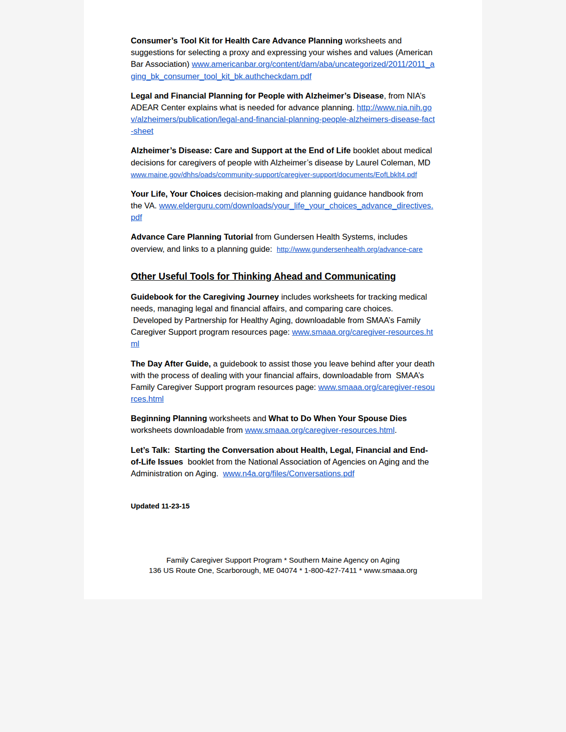Consumer’s Tool Kit for Health Care Advance Planning worksheets and suggestions for selecting a proxy and expressing your wishes and values (American Bar Association) www.americanbar.org/content/dam/aba/uncategorized/2011/2011_aging_bk_consumer_tool_kit_bk.authcheckdam.pdf
Legal and Financial Planning for People with Alzheimer’s Disease, from NIA’s ADEAR Center explains what is needed for advance planning. http://www.nia.nih.gov/alzheimers/publication/legal-and-financial-planning-people-alzheimers-disease-fact-sheet
Alzheimer’s Disease: Care and Support at the End of Life booklet about medical decisions for caregivers of people with Alzheimer’s disease by Laurel Coleman, MD www.maine.gov/dhhs/oads/community-support/caregiver-support/documents/EofLbklt4.pdf
Your Life, Your Choices decision-making and planning guidance handbook from the VA. www.elderguru.com/downloads/your_life_your_choices_advance_directives.pdf
Advance Care Planning Tutorial from Gundersen Health Systems, includes overview, and links to a planning guide: http://www.gundersenhealth.org/advance-care
Other Useful Tools for Thinking Ahead and Communicating
Guidebook for the Caregiving Journey includes worksheets for tracking medical needs, managing legal and financial affairs, and comparing care choices. Developed by Partnership for Healthy Aging, downloadable from SMAA’s Family Caregiver Support program resources page: www.smaaa.org/caregiver-resources.html
The Day After Guide, a guidebook to assist those you leave behind after your death with the process of dealing with your financial affairs, downloadable from SMAA’s Family Caregiver Support program resources page: www.smaaa.org/caregiver-resources.html
Beginning Planning worksheets and What to Do When Your Spouse Dies worksheets downloadable from www.smaaa.org/caregiver-resources.html.
Let’s Talk: Starting the Conversation about Health, Legal, Financial and End-of-Life Issues booklet from the National Association of Agencies on Aging and the Administration on Aging. www.n4a.org/files/Conversations.pdf
Updated 11-23-15
Family Caregiver Support Program * Southern Maine Agency on Aging
136 US Route One, Scarborough, ME 04074 * 1-800-427-7411 * www.smaaa.org